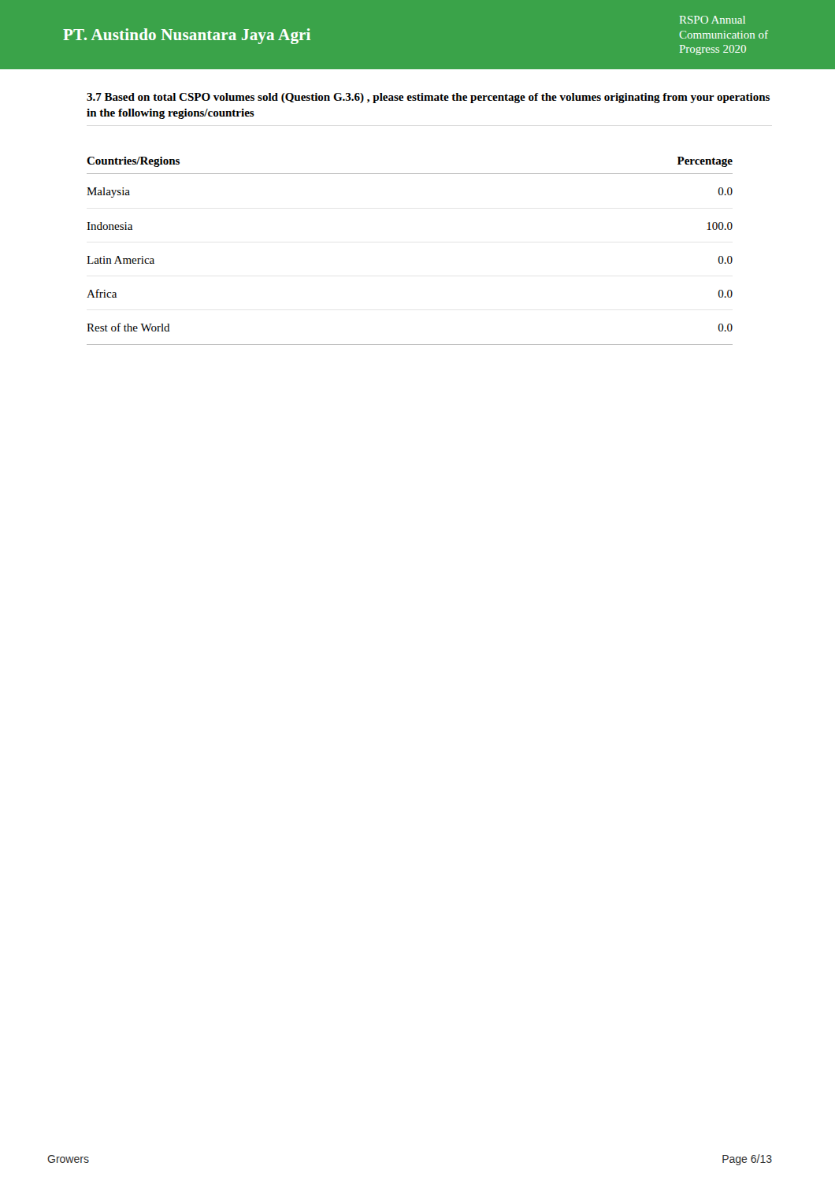PT. Austindo Nusantara Jaya Agri
RSPO Annual
Communication of
Progress 2020
3.7 Based on total CSPO volumes sold (Question G.3.6) , please estimate the percentage of the volumes originating from your operations in the following regions/countries
| Countries/Regions | Percentage |
| --- | --- |
| Malaysia | 0.0 |
| Indonesia | 100.0 |
| Latin America | 0.0 |
| Africa | 0.0 |
| Rest of the World | 0.0 |
Growers
Page 6/13